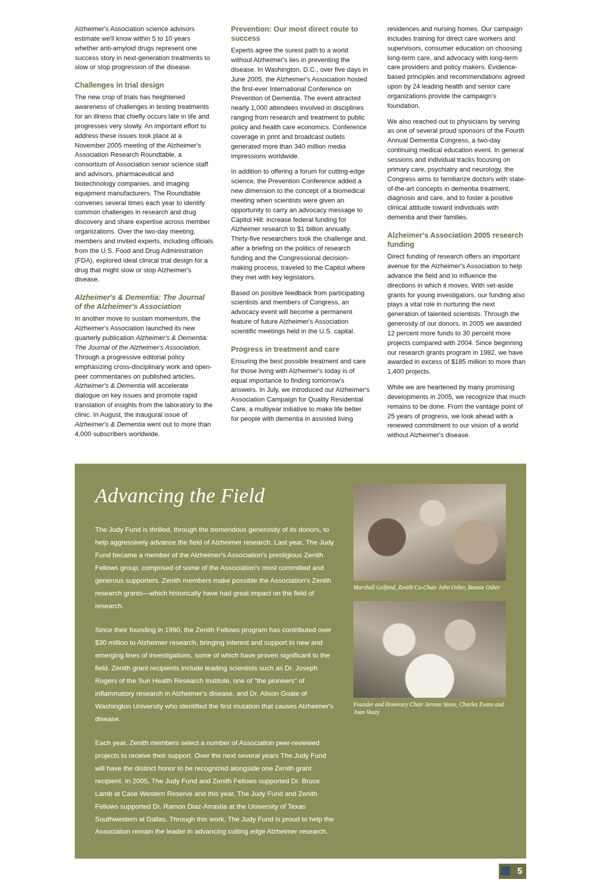Alzheimer's Association science advisors estimate we'll know within 5 to 10 years whether anti-amyloid drugs represent one success story in next-generation treatments to slow or stop progression of the disease.
Challenges in trial design
The new crop of trials has heightened awareness of challenges in testing treatments for an illness that chiefly occurs late in life and progresses very slowly. An important effort to address these issues took place at a November 2005 meeting of the Alzheimer's Association Research Roundtable, a consortium of Association senior science staff and advisors, pharmaceutical and biotechnology companies, and imaging equipment manufacturers. The Roundtable convenes several times each year to identify common challenges in research and drug discovery and share expertise across member organizations. Over the two-day meeting, members and invited experts, including officials from the U.S. Food and Drug Administration (FDA), explored ideal clinical trial design for a drug that might slow or stop Alzheimer's disease.
Alzheimer's & Dementia: The Journal of the Alzheimer's Association
In another move to sustain momentum, the Alzheimer's Association launched its new quarterly publication Alzheimer's & Dementia: The Journal of the Alzheimer's Association. Through a progressive editorial policy emphasizing cross-disciplinary work and open-peer commentaries on published articles, Alzheimer's & Dementia will accelerate dialogue on key issues and promote rapid translation of insights from the laboratory to the clinic. In August, the inaugural issue of Alzheimer's & Dementia went out to more than 4,000 subscribers worldwide.
Prevention: Our most direct route to success
Experts agree the surest path to a world without Alzheimer's lies in preventing the disease. In Washington, D.C., over five days in June 2005, the Alzheimer's Association hosted the first-ever International Conference on Prevention of Dementia. The event attracted nearly 1,000 attendees involved in disciplines ranging from research and treatment to public policy and health care economics. Conference coverage in print and broadcast outlets generated more than 340 million media impressions worldwide.
In addition to offering a forum for cutting-edge science, the Prevention Conference added a new dimension to the concept of a biomedical meeting when scientists were given an opportunity to carry an advocacy message to Capitol Hill: increase federal funding for Alzheimer research to $1 billion annually. Thirty-five researchers took the challenge and, after a briefing on the politics of research funding and the Congressional decision-making process, traveled to the Capitol where they met with key legislators.
Based on positive feedback from participating scientists and members of Congress, an advocacy event will become a permanent feature of future Alzheimer's Association scientific meetings held in the U.S. capital.
Progress in treatment and care
Ensuring the best possible treatment and care for those living with Alzheimer's today is of equal importance to finding tomorrow's answers. In July, we introduced our Alzheimer's Association Campaign for Quality Residential Care, a multiyear initiative to make life better for people with dementia in assisted living
residences and nursing homes. Our campaign includes training for direct care workers and supervisors, consumer education on choosing long-term care, and advocacy with long-term care providers and policy makers. Evidence-based principles and recommendations agreed upon by 24 leading health and senior care organizations provide the campaign's foundation.
We also reached out to physicians by serving as one of several proud sponsors of the Fourth Annual Dementia Congress, a two-day continuing medical education event. In general sessions and individual tracks focusing on primary care, psychiatry and neurology, the Congress aims to familiarize doctors with state-of-the-art concepts in dementia treatment, diagnosis and care, and to foster a positive clinical attitude toward individuals with dementia and their families.
Alzheimer's Association 2005 research funding
Direct funding of research offers an important avenue for the Alzheimer's Association to help advance the field and to influence the directions in which it moves. With set-aside grants for young investigators, our funding also plays a vital role in nurturing the next generation of talented scientists. Through the generosity of our donors, in 2005 we awarded 12 percent more funds to 30 percent more projects compared with 2004. Since beginning our research grants program in 1982, we have awarded in excess of $185 million to more than 1,400 projects.
While we are heartened by many promising developments in 2005, we recognize that much remains to be done. From the vantage point of 25 years of progress, we look ahead with a renewed commitment to our vision of a world without Alzheimer's disease.
Advancing the Field
The Judy Fund is thrilled, through the tremendous generosity of its donors, to help aggressively advance the field of Alzheimer research. Last year, The Judy Fund became a member of the Alzheimer's Association's prestigious Zenith Fellows group, comprised of some of the Association's most committed and generous supporters. Zenith members make possible the Association's Zenith research grants—which historically have had great impact on the field of research.
Since their founding in 1990, the Zenith Fellows program has contributed over $30 million to Alzheimer research, bringing interest and support to new and emerging lines of investigations, some of which have proven significant to the field. Zenith grant recipients include leading scientists such as Dr. Joseph Rogers of the Sun Health Research Institute, one of "the pioneers" of inflammatory research in Alzheimer's disease, and Dr. Alison Goate of Washington University who identified the first mutation that causes Alzheimer's disease.
Each year, Zenith members select a number of Association peer-reviewed projects to receive their support. Over the next several years The Judy Fund will have the distinct honor to be recognized alongside one Zenith grant recipient. In 2005, The Judy Fund and Zenith Fellows supported Dr. Bruce Lamb at Case Western Reserve and this year, The Judy Fund and Zenith Fellows supported Dr. Ramon Diaz-Arrastia at the University of Texas Southwestern at Dallas. Through this work, The Judy Fund is proud to help the Association remain the leader in advancing cutting edge Alzheimer research.
Marshall Gelfand, Zenith Co-Chair John Osher, Bonnie Osher
Founder and Honorary Chair Jerome Stone, Charles Evans and Joan Veazy
5